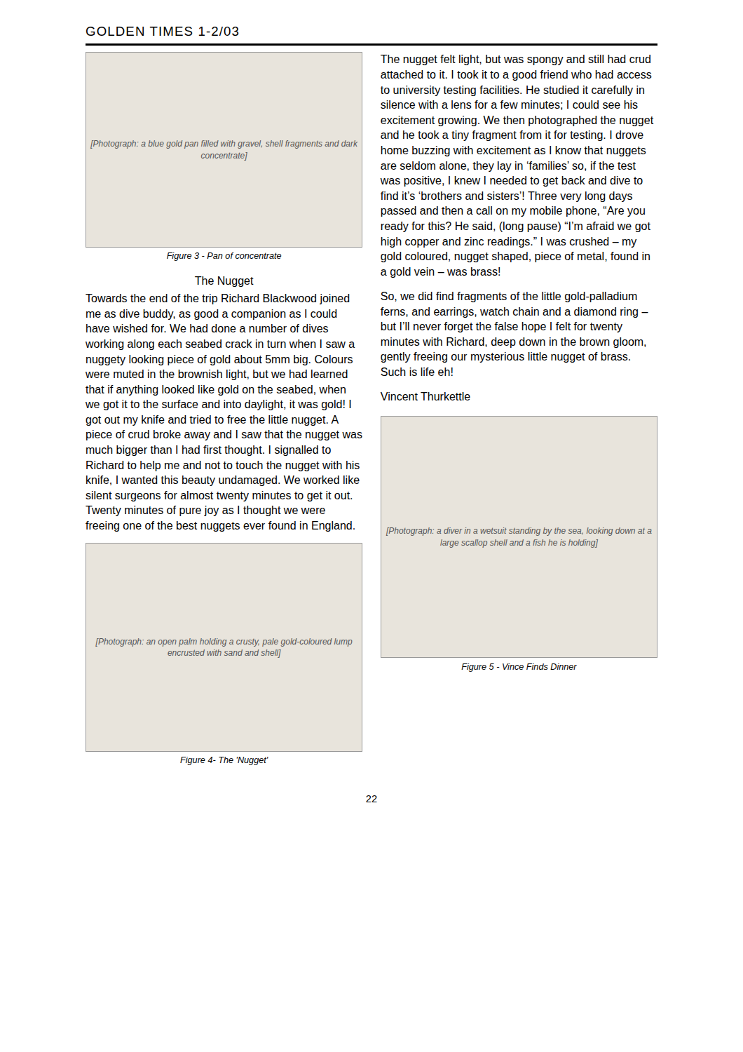GOLDEN TIMES 1-2/03
[Photograph: a blue gold pan filled with gravel, shell fragments and dark concentrate]
Figure 3 - Pan of concentrate
The Nugget
Towards the end of the trip Richard Blackwood joined me as dive buddy, as good a companion as I could have wished for. We had done a number of dives working along each seabed crack in turn when I saw a nuggety looking piece of gold about 5mm big. Colours were muted in the brownish light, but we had learned that if anything looked like gold on the seabed, when we got it to the surface and into daylight, it was gold! I got out my knife and tried to free the little nugget. A piece of crud broke away and I saw that the nugget was much bigger than I had first thought. I signalled to Richard to help me and not to touch the nugget with his knife, I wanted this beauty undamaged. We worked like silent surgeons for almost twenty minutes to get it out. Twenty minutes of pure joy as I thought we were freeing one of the best nuggets ever found in England.
[Photograph: an open palm holding a crusty, pale gold-coloured lump encrusted with sand and shell]
Figure 4- The 'Nugget'
The nugget felt light, but was spongy and still had crud attached to it. I took it to a good friend who had access to university testing facilities. He studied it carefully in silence with a lens for a few minutes; I could see his excitement growing. We then photographed the nugget and he took a tiny fragment from it for testing. I drove home buzzing with excitement as I know that nuggets are seldom alone, they lay in ‘families’ so, if the test was positive, I knew I needed to get back and dive to find it’s ‘brothers and sisters’! Three very long days passed and then a call on my mobile phone, “Are you ready for this? He said, (long pause) “I’m afraid we got high copper and zinc readings.” I was crushed – my gold coloured, nugget shaped, piece of metal, found in a gold vein – was brass!
So, we did find fragments of the little gold-palladium ferns, and earrings, watch chain and a diamond ring – but I’ll never forget the false hope I felt for twenty minutes with Richard, deep down in the brown gloom, gently freeing our mysterious little nugget of brass. Such is life eh!
Vincent Thurkettle
[Photograph: a diver in a wetsuit standing by the sea, looking down at a large scallop shell and a fish he is holding]
Figure 5 - Vince Finds Dinner
22